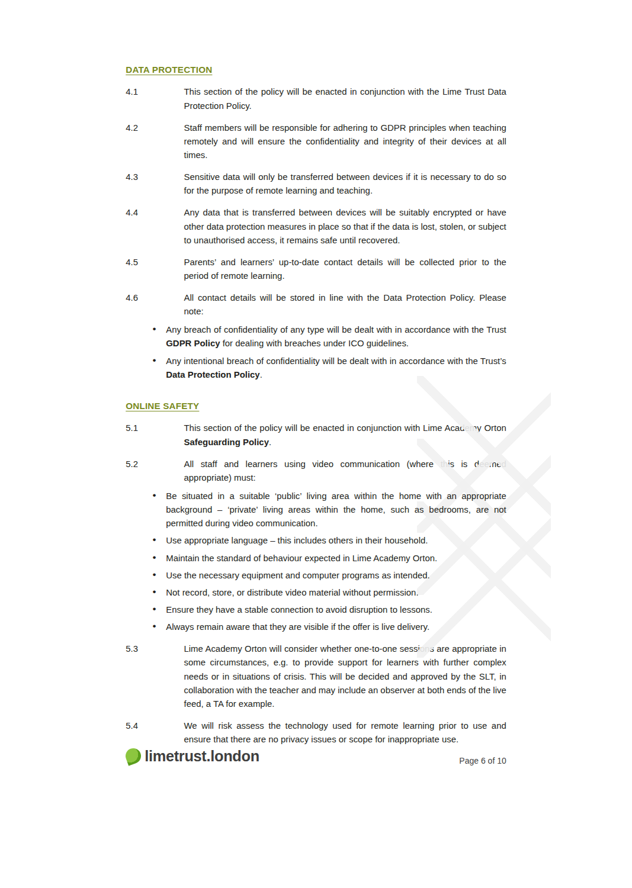DATA PROTECTION
4.1 This section of the policy will be enacted in conjunction with the Lime Trust Data Protection Policy.
4.2 Staff members will be responsible for adhering to GDPR principles when teaching remotely and will ensure the confidentiality and integrity of their devices at all times.
4.3 Sensitive data will only be transferred between devices if it is necessary to do so for the purpose of remote learning and teaching.
4.4 Any data that is transferred between devices will be suitably encrypted or have other data protection measures in place so that if the data is lost, stolen, or subject to unauthorised access, it remains safe until recovered.
4.5 Parents’ and learners’ up-to-date contact details will be collected prior to the period of remote learning.
4.6 All contact details will be stored in line with the Data Protection Policy. Please note:
Any breach of confidentiality of any type will be dealt with in accordance with the Trust GDPR Policy for dealing with breaches under ICO guidelines.
Any intentional breach of confidentiality will be dealt with in accordance with the Trust’s Data Protection Policy.
ONLINE SAFETY
5.1 This section of the policy will be enacted in conjunction with Lime Academy Orton Safeguarding Policy.
5.2 All staff and learners using video communication (where this is deemed appropriate) must:
Be situated in a suitable ‘public’ living area within the home with an appropriate background – ‘private’ living areas within the home, such as bedrooms, are not permitted during video communication.
Use appropriate language – this includes others in their household.
Maintain the standard of behaviour expected in Lime Academy Orton.
Use the necessary equipment and computer programs as intended.
Not record, store, or distribute video material without permission.
Ensure they have a stable connection to avoid disruption to lessons.
Always remain aware that they are visible if the offer is live delivery.
5.3 Lime Academy Orton will consider whether one-to-one sessions are appropriate in some circumstances, e.g. to provide support for learners with further complex needs or in situations of crisis. This will be decided and approved by the SLT, in collaboration with the teacher and may include an observer at both ends of the live feed, a TA for example.
5.4 We will risk assess the technology used for remote learning prior to use and ensure that there are no privacy issues or scope for inappropriate use.
limetrust.london
Page 6 of 10